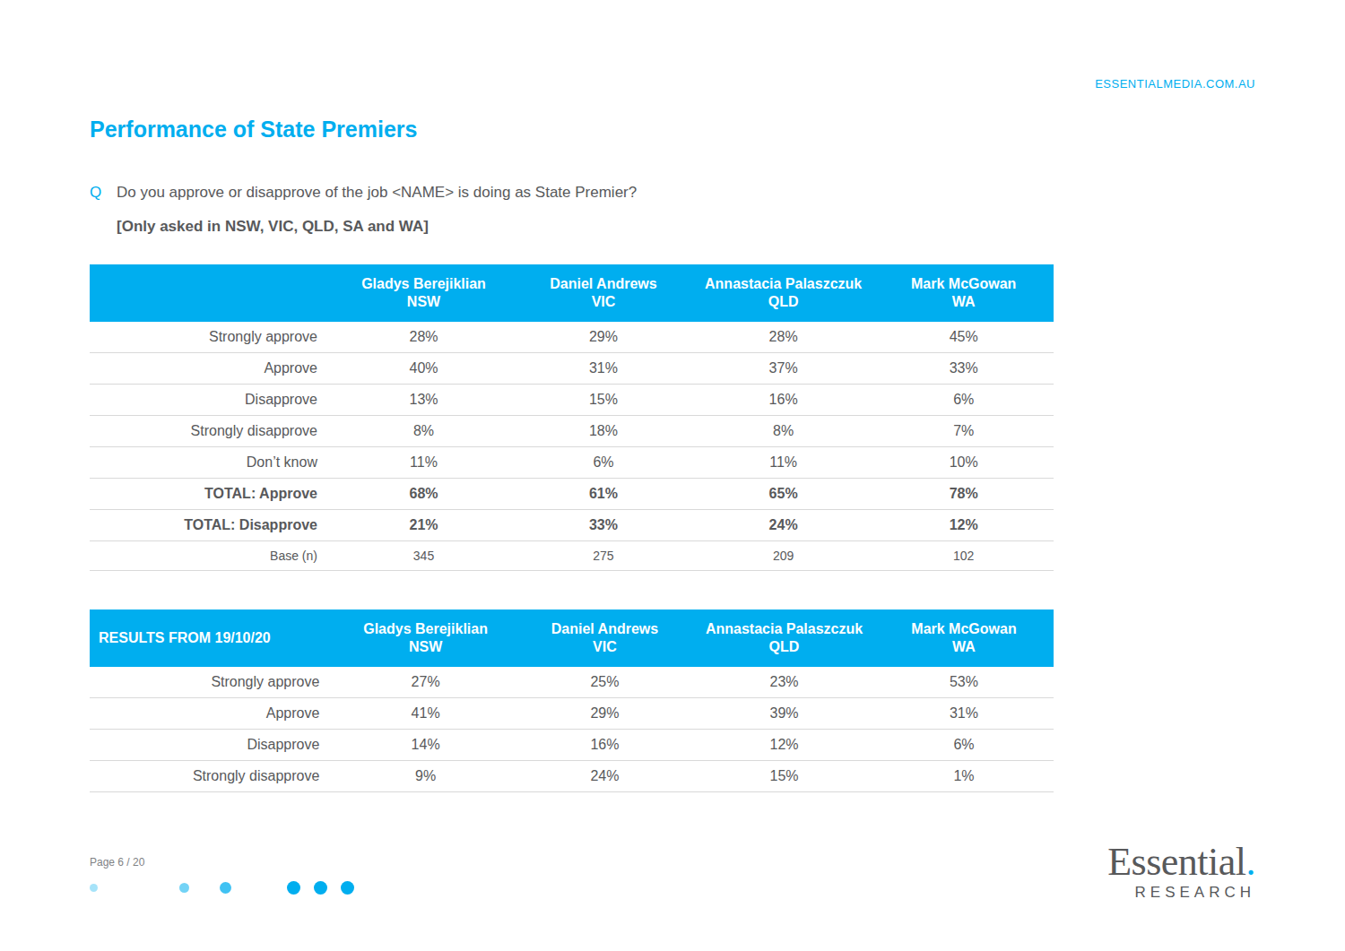ESSENTIALMEDIA.COM.AU
Performance of State Premiers
QDo you approve or disapprove of the job <NAME> is doing as State Premier? [Only asked in NSW, VIC, QLD, SA and WA]
| | Gladys Berejiklian NSW | Daniel Andrews VIC | Annastacia Palaszczuk QLD | Mark McGowan WA |
| --- | --- | --- | --- | --- |
| Strongly approve | 28% | 29% | 28% | 45% |
| Approve | 40% | 31% | 37% | 33% |
| Disapprove | 13% | 15% | 16% | 6% |
| Strongly disapprove | 8% | 18% | 8% | 7% |
| Don’t know | 11% | 6% | 11% | 10% |
| TOTAL: Approve | 68% | 61% | 65% | 78% |
| TOTAL: Disapprove | 21% | 33% | 24% | 12% |
| Base (n) | 345 | 275 | 209 | 102 |
| RESULTS FROM 19/10/20 | Gladys Berejiklian NSW | Daniel Andrews VIC | Annastacia Palaszczuk QLD | Mark McGowan WA |
| --- | --- | --- | --- | --- |
| Strongly approve | 27% | 25% | 23% | 53% |
| Approve | 41% | 29% | 39% | 31% |
| Disapprove | 14% | 16% | 12% | 6% |
| Strongly disapprove | 9% | 24% | 15% | 1% |
Page 6 / 20
Essential.
RESEARCH